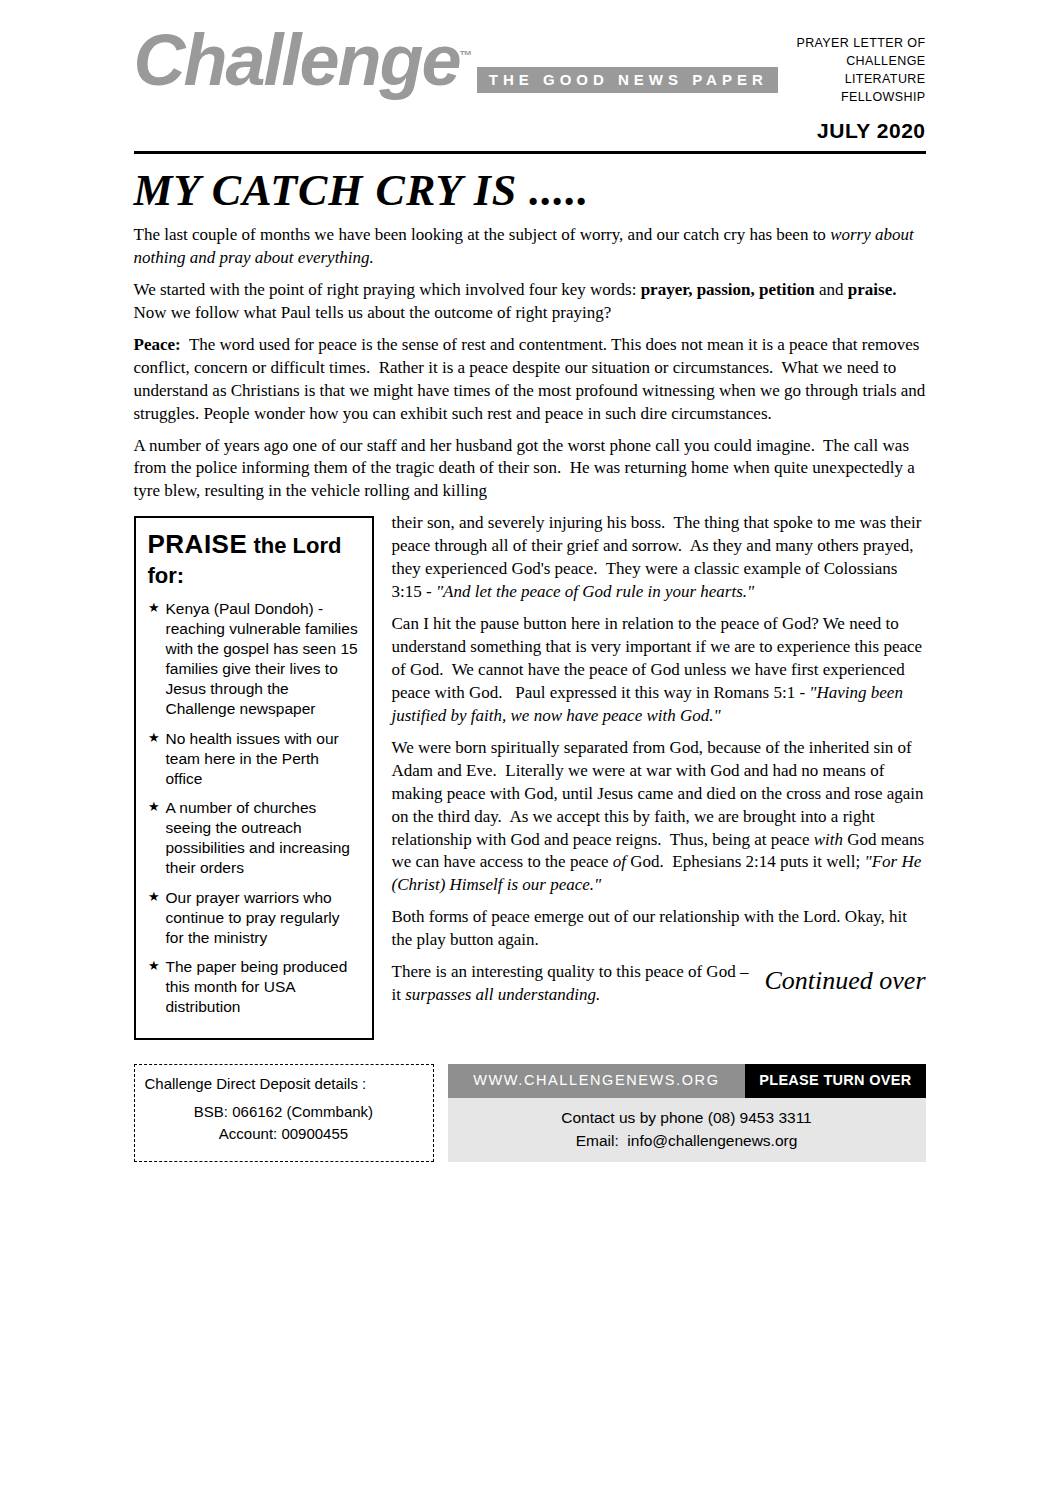Challenge™
THE GOOD NEWS PAPER
PRAYER LETTER OF
CHALLENGE LITERATURE
FELLOWSHIP
JULY 2020
MY CATCH CRY IS .....
The last couple of months we have been looking at the subject of worry, and our catch cry has been to worry about nothing and pray about everything.
We started with the point of right praying which involved four key words: prayer, passion, petition and praise. Now we follow what Paul tells us about the outcome of right praying?
Peace: The word used for peace is the sense of rest and contentment. This does not mean it is a peace that removes conflict, concern or difficult times. Rather it is a peace despite our situation or circumstances. What we need to understand as Christians is that we might have times of the most profound witnessing when we go through trials and struggles. People wonder how you can exhibit such rest and peace in such dire circumstances.
A number of years ago one of our staff and her husband got the worst phone call you could imagine. The call was from the police informing them of the tragic death of their son. He was returning home when quite unexpectedly a tyre blew, resulting in the vehicle rolling and killing
PRAISE the Lord for:
Kenya (Paul Dondoh) - reaching vulnerable families with the gospel has seen 15 families give their lives to Jesus through the Challenge newspaper
No health issues with our team here in the Perth office
A number of churches seeing the outreach possibilities and increasing their orders
Our prayer warriors who continue to pray regularly for the ministry
The paper being produced this month for USA distribution
their son, and severely injuring his boss. The thing that spoke to me was their peace through all of their grief and sorrow. As they and many others prayed, they experienced God's peace. They were a classic example of Colossians 3:15 - "And let the peace of God rule in your hearts."
Can I hit the pause button here in relation to the peace of God? We need to understand something that is very important if we are to experience this peace of God. We cannot have the peace of God unless we have first experienced peace with God. Paul expressed it this way in Romans 5:1 - "Having been justified by faith, we now have peace with God."
We were born spiritually separated from God, because of the inherited sin of Adam and Eve. Literally we were at war with God and had no means of making peace with God, until Jesus came and died on the cross and rose again on the third day. As we accept this by faith, we are brought into a right relationship with God and peace reigns. Thus, being at peace with God means we can have access to the peace of God. Ephesians 2:14 puts it well; "For He (Christ) Himself is our peace."
Both forms of peace emerge out of our relationship with the Lord. Okay, hit the play button again.
Continued over There is an interesting quality to this peace of God – it surpasses all understanding.
Challenge Direct Deposit details :
BSB: 066162 (Commbank)
Account: 00900455
WWW.CHALLENGENEWS.ORG
PLEASE TURN OVER
Contact us by phone (08) 9453 3311
Email: info@challengenews.org